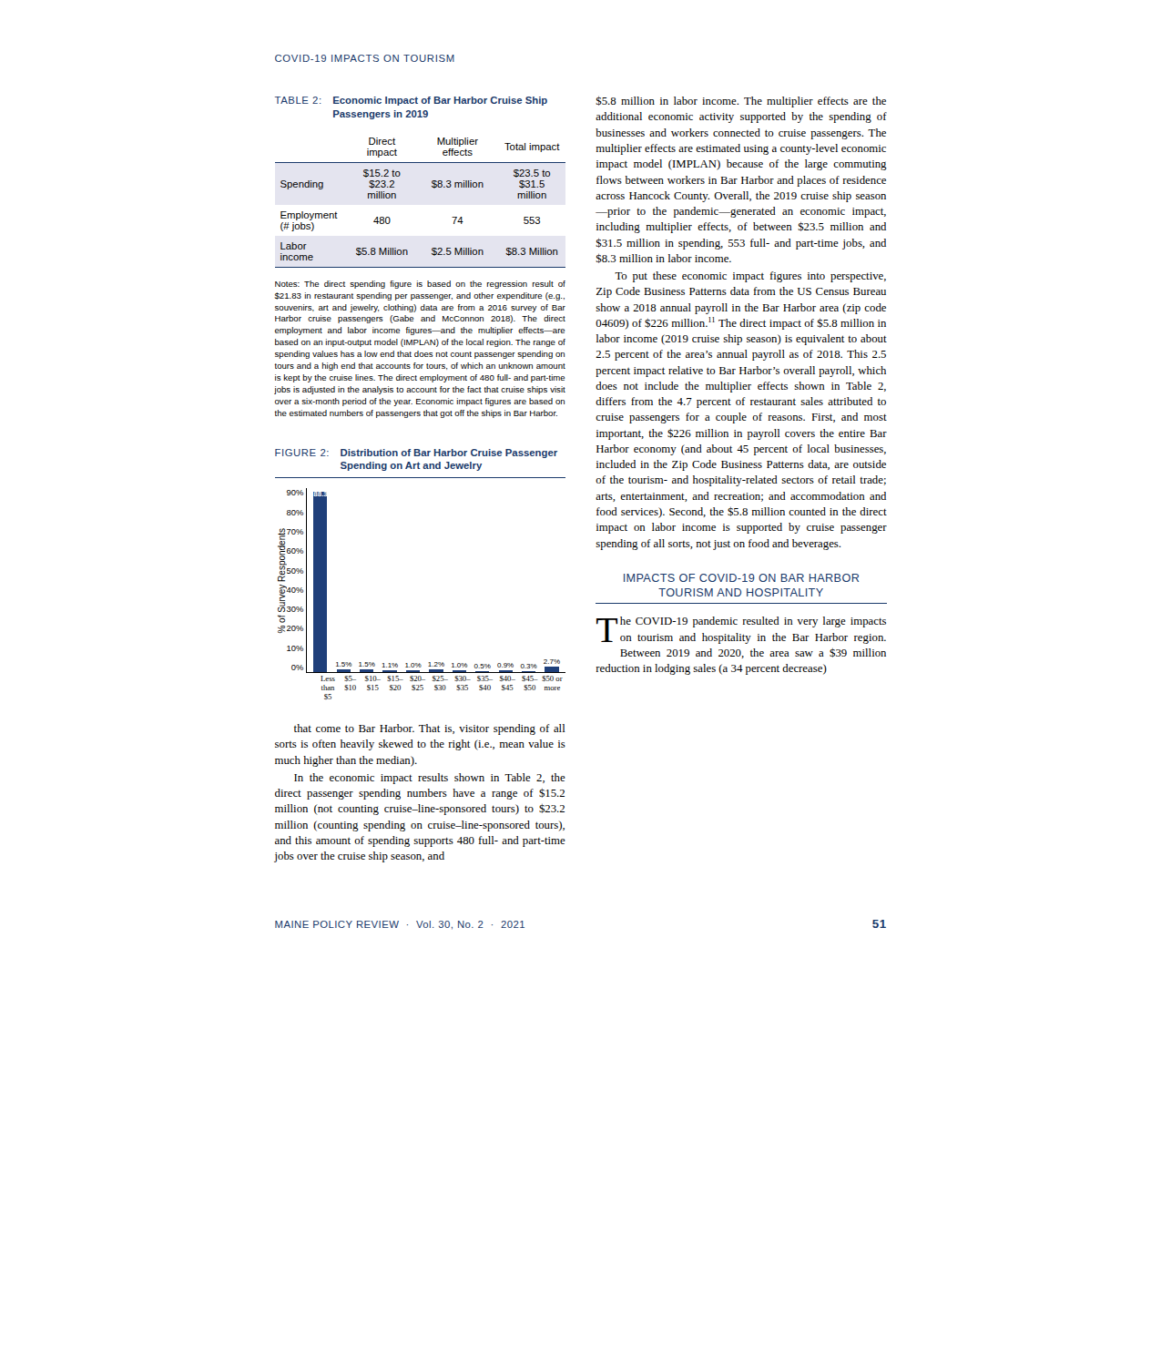COVID-19 IMPACTS ON TOURISM
TABLE 2: Economic Impact of Bar Harbor Cruise Ship Passengers in 2019
| | Direct impact | Multiplier effects | Total impact |
| --- | --- | --- | --- |
| Spending | $15.2 to $23.2 million | $8.3 million | $23.5 to $31.5 million |
| Employment (# jobs) | 480 | 74 | 553 |
| Labor income | $5.8 Million | $2.5 Million | $8.3 Million |
Notes: The direct spending figure is based on the regression result of $21.83 in restaurant spending per passenger, and other expenditure (e.g., souvenirs, art and jewelry, clothing) data are from a 2016 survey of Bar Harbor cruise passengers (Gabe and McConnon 2018). The direct employment and labor income figures—and the multiplier effects—are based on an input-output model (IMPLAN) of the local region. The range of spending values has a low end that does not count passenger spending on tours and a high end that accounts for tours, of which an unknown amount is kept by the cruise lines. The direct employment of 480 full- and part-time jobs is adjusted in the analysis to account for the fact that cruise ships visit over a six-month period of the year. Economic impact figures are based on the estimated numbers of passengers that got off the ships in Bar Harbor.
FIGURE 2: Distribution of Bar Harbor Cruise Passenger Spending on Art and Jewelry
% of Survey Respondents
90%
80%
70%
60%
50%
40%
30%
20%
10%
0%
88.3%
1.5%
1.5%
1.1%
1.0%
1.2%
1.0%
0.5%
0.9%
0.3%
2.7%
Less
than $5
$5–
$10
$10–
$15
$15–
$20
$20–
$25
$25–
$30
$30–
$35
$35–
$40
$40–
$45
$45–
$50
$50 or
more
that come to Bar Harbor. That is, visitor spending of all sorts is often heavily skewed to the right (i.e., mean value is much higher than the median).
In the economic impact results shown in Table 2, the direct passenger spending numbers have a range of $15.2 million (not counting cruise–line-sponsored tours) to $23.2 million (counting spending on cruise–line-sponsored tours), and this amount of spending supports 480 full- and part-time jobs over the cruise ship season, and
$5.8 million in labor income. The multiplier effects are the additional economic activity supported by the spending of businesses and workers connected to cruise passengers. The multiplier effects are estimated using a county-level economic impact model (IMPLAN) because of the large commuting flows between workers in Bar Harbor and places of residence across Hancock County. Overall, the 2019 cruise ship season—prior to the pandemic—generated an economic impact, including multiplier effects, of between $23.5 million and $31.5 million in spending, 553 full- and part-time jobs, and $8.3 million in labor income.
To put these economic impact figures into perspective, Zip Code Business Patterns data from the US Census Bureau show a 2018 annual payroll in the Bar Harbor area (zip code 04609) of $226 million.11 The direct impact of $5.8 million in labor income (2019 cruise ship season) is equivalent to about 2.5 percent of the area’s annual payroll as of 2018. This 2.5 percent impact relative to Bar Harbor’s overall payroll, which does not include the multiplier effects shown in Table 2, differs from the 4.7 percent of restaurant sales attributed to cruise passengers for a couple of reasons. First, and most important, the $226 million in payroll covers the entire Bar Harbor economy (and about 45 percent of local businesses, included in the Zip Code Business Patterns data, are outside of the tourism- and hospitality-related sectors of retail trade; arts, entertainment, and recreation; and accommodation and food services). Second, the $5.8 million counted in the direct impact on labor income is supported by cruise passenger spending of all sorts, not just on food and beverages.
IMPACTS OF COVID-19 ON BAR HARBOR
TOURISM AND HOSPITALITY
The COVID-19 pandemic resulted in very large impacts on tourism and hospitality in the Bar Harbor region. Between 2019 and 2020, the area saw a $39 million reduction in lodging sales (a 34 percent decrease)
MAINE POLICY REVIEW · Vol. 30, No. 2 · 2021
51